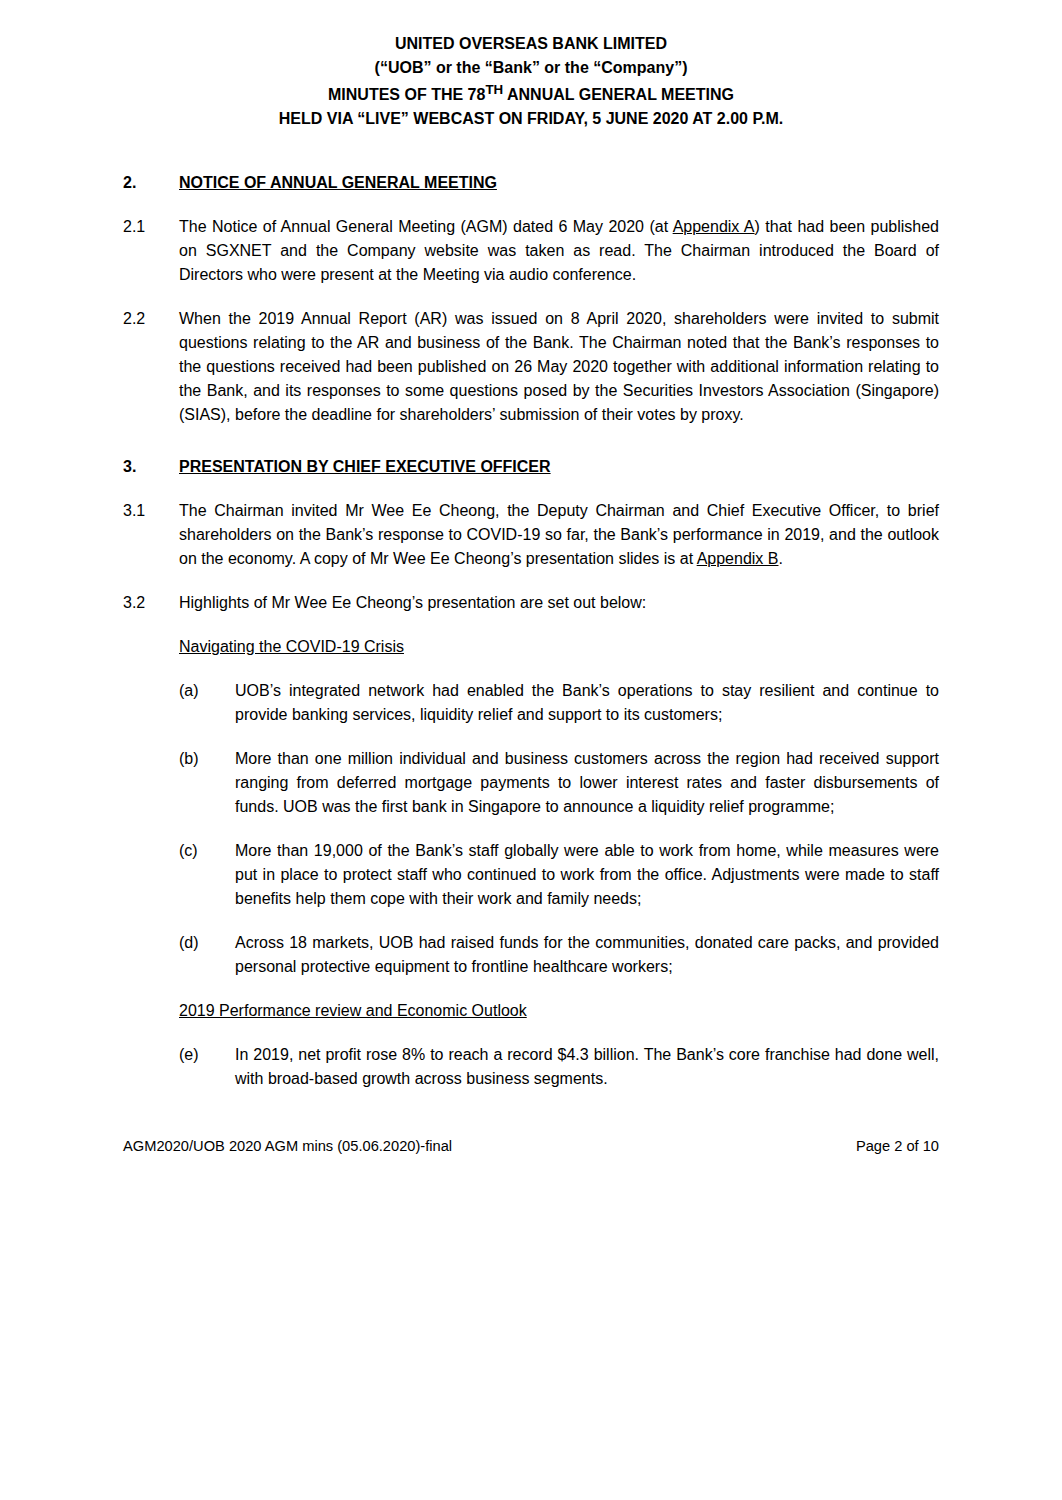UNITED OVERSEAS BANK LIMITED
(“UOB” or the “Bank” or the “Company”)
MINUTES OF THE 78TH ANNUAL GENERAL MEETING
HELD VIA “LIVE” WEBCAST ON FRIDAY, 5 JUNE 2020 AT 2.00 P.M.
2.
Notice of Annual General Meeting
2.1
The Notice of Annual General Meeting (AGM) dated 6 May 2020 (at Appendix A) that had been published on SGXNET and the Company website was taken as read. The Chairman introduced the Board of Directors who were present at the Meeting via audio conference.
2.2
When the 2019 Annual Report (AR) was issued on 8 April 2020, shareholders were invited to submit questions relating to the AR and business of the Bank. The Chairman noted that the Bank’s responses to the questions received had been published on 26 May 2020 together with additional information relating to the Bank, and its responses to some questions posed by the Securities Investors Association (Singapore) (SIAS), before the deadline for shareholders’ submission of their votes by proxy.
3.
Presentation by Chief Executive Officer
3.1
The Chairman invited Mr Wee Ee Cheong, the Deputy Chairman and Chief Executive Officer, to brief shareholders on the Bank’s response to COVID-19 so far, the Bank’s performance in 2019, and the outlook on the economy. A copy of Mr Wee Ee Cheong’s presentation slides is at Appendix B.
3.2
Highlights of Mr Wee Ee Cheong’s presentation are set out below:
Navigating the COVID-19 Crisis
(a)
UOB’s integrated network had enabled the Bank’s operations to stay resilient and continue to provide banking services, liquidity relief and support to its customers;
(b)
More than one million individual and business customers across the region had received support ranging from deferred mortgage payments to lower interest rates and faster disbursements of funds. UOB was the first bank in Singapore to announce a liquidity relief programme;
(c)
More than 19,000 of the Bank’s staff globally were able to work from home, while measures were put in place to protect staff who continued to work from the office. Adjustments were made to staff benefits help them cope with their work and family needs;
(d)
Across 18 markets, UOB had raised funds for the communities, donated care packs, and provided personal protective equipment to frontline healthcare workers;
2019 Performance review and Economic Outlook
(e)
In 2019, net profit rose 8% to reach a record $4.3 billion. The Bank’s core franchise had done well, with broad-based growth across business segments.
AGM2020/UOB 2020 AGM mins (05.06.2020)-final Page 2 of 10